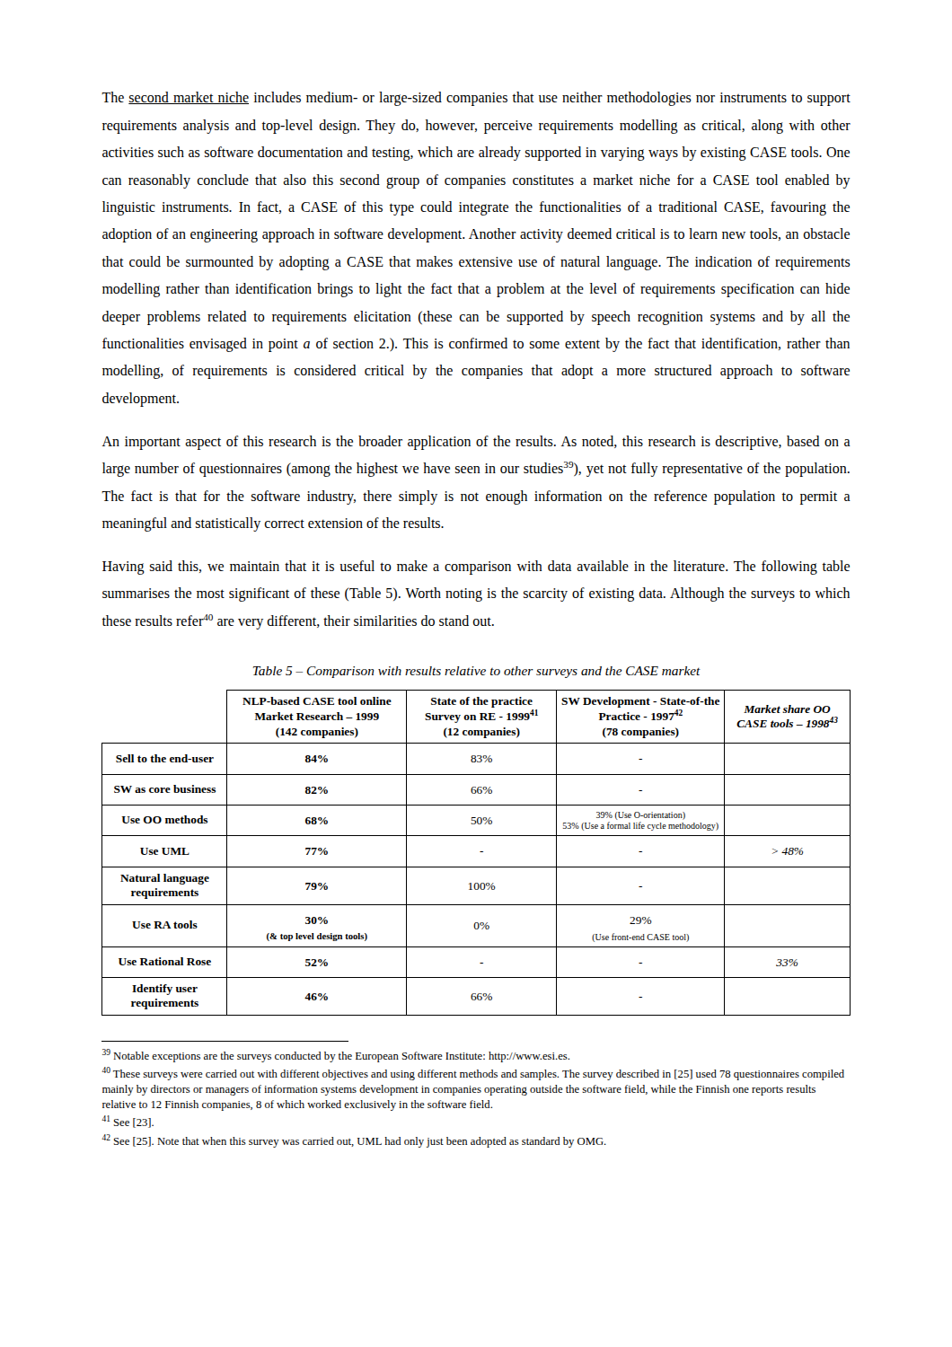The second market niche includes medium- or large-sized companies that use neither methodologies nor instruments to support requirements analysis and top-level design. They do, however, perceive requirements modelling as critical, along with other activities such as software documentation and testing, which are already supported in varying ways by existing CASE tools. One can reasonably conclude that also this second group of companies constitutes a market niche for a CASE tool enabled by linguistic instruments. In fact, a CASE of this type could integrate the functionalities of a traditional CASE, favouring the adoption of an engineering approach in software development. Another activity deemed critical is to learn new tools, an obstacle that could be surmounted by adopting a CASE that makes extensive use of natural language. The indication of requirements modelling rather than identification brings to light the fact that a problem at the level of requirements specification can hide deeper problems related to requirements elicitation (these can be supported by speech recognition systems and by all the functionalities envisaged in point a of section 2.). This is confirmed to some extent by the fact that identification, rather than modelling, of requirements is considered critical by the companies that adopt a more structured approach to software development.
An important aspect of this research is the broader application of the results. As noted, this research is descriptive, based on a large number of questionnaires (among the highest we have seen in our studies39), yet not fully representative of the population. The fact is that for the software industry, there simply is not enough information on the reference population to permit a meaningful and statistically correct extension of the results.
Having said this, we maintain that it is useful to make a comparison with data available in the literature. The following table summarises the most significant of these (Table 5). Worth noting is the scarcity of existing data. Although the surveys to which these results refer40 are very different, their similarities do stand out.
Table 5 – Comparison with results relative to other surveys and the CASE market
| | NLP-based CASE tool online Market Research – 1999 (142 companies) | State of the practice Survey on RE - 1999 41 (12 companies) | SW Development - State-of-the Practice - 1997 42 (78 companies) | Market share OO CASE tools – 1998 43 |
| --- | --- | --- | --- | --- |
| Sell to the end-user | 84% | 83% | - | |
| SW as core business | 82% | 66% | - | |
| Use OO methods | 68% | 50% | 39% (Use O-orientation) 53% (Use a formal life cycle methodology) | |
| Use UML | 77% | - | - | > 48% |
| Natural language requirements | 79% | 100% | - | |
| Use RA tools | 30% (& top level design tools) | 0% | 29% (Use front-end CASE tool) | |
| Use Rational Rose | 52% | - | - | 33% |
| Identify user requirements | 46% | 66% | - | |
39 Notable exceptions are the surveys conducted by the European Software Institute: http://www.esi.es.
40 These surveys were carried out with different objectives and using different methods and samples. The survey described in [25] used 78 questionnaires compiled mainly by directors or managers of information systems development in companies operating outside the software field, while the Finnish one reports results relative to 12 Finnish companies, 8 of which worked exclusively in the software field.
41 See [23].
42 See [25]. Note that when this survey was carried out, UML had only just been adopted as standard by OMG.